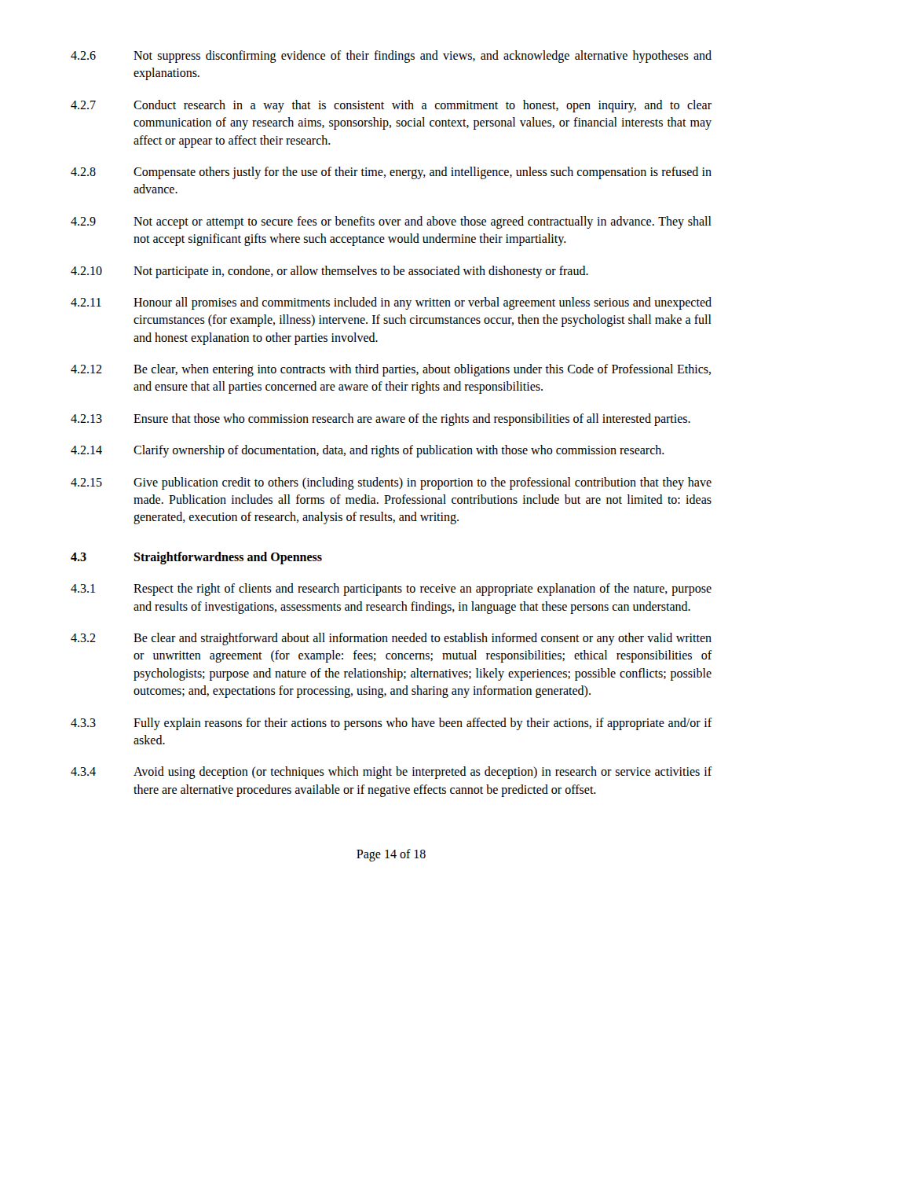4.2.6
Not suppress disconfirming evidence of their findings and views, and acknowledge alternative hypotheses and explanations.
4.2.7
Conduct research in a way that is consistent with a commitment to honest, open inquiry, and to clear communication of any research aims, sponsorship, social context, personal values, or financial interests that may affect or appear to affect their research.
4.2.8
Compensate others justly for the use of their time, energy, and intelligence, unless such compensation is refused in advance.
4.2.9
Not accept or attempt to secure fees or benefits over and above those agreed contractually in advance. They shall not accept significant gifts where such acceptance would undermine their impartiality.
4.2.10
Not participate in, condone, or allow themselves to be associated with dishonesty or fraud.
4.2.11
Honour all promises and commitments included in any written or verbal agreement unless serious and unexpected circumstances (for example, illness) intervene. If such circumstances occur, then the psychologist shall make a full and honest explanation to other parties involved.
4.2.12
Be clear, when entering into contracts with third parties, about obligations under this Code of Professional Ethics, and ensure that all parties concerned are aware of their rights and responsibilities.
4.2.13
Ensure that those who commission research are aware of the rights and responsibilities of all interested parties.
4.2.14
Clarify ownership of documentation, data, and rights of publication with those who commission research.
4.2.15
Give publication credit to others (including students) in proportion to the professional contribution that they have made. Publication includes all forms of media. Professional contributions include but are not limited to: ideas generated, execution of research, analysis of results, and writing.
4.3 Straightforwardness and Openness
4.3.1
Respect the right of clients and research participants to receive an appropriate explanation of the nature, purpose and results of investigations, assessments and research findings, in language that these persons can understand.
4.3.2
Be clear and straightforward about all information needed to establish informed consent or any other valid written or unwritten agreement (for example: fees; concerns; mutual responsibilities; ethical responsibilities of psychologists; purpose and nature of the relationship; alternatives; likely experiences; possible conflicts; possible outcomes; and, expectations for processing, using, and sharing any information generated).
4.3.3
Fully explain reasons for their actions to persons who have been affected by their actions, if appropriate and/or if asked.
4.3.4
Avoid using deception (or techniques which might be interpreted as deception) in research or service activities if there are alternative procedures available or if negative effects cannot be predicted or offset.
Page 14 of 18